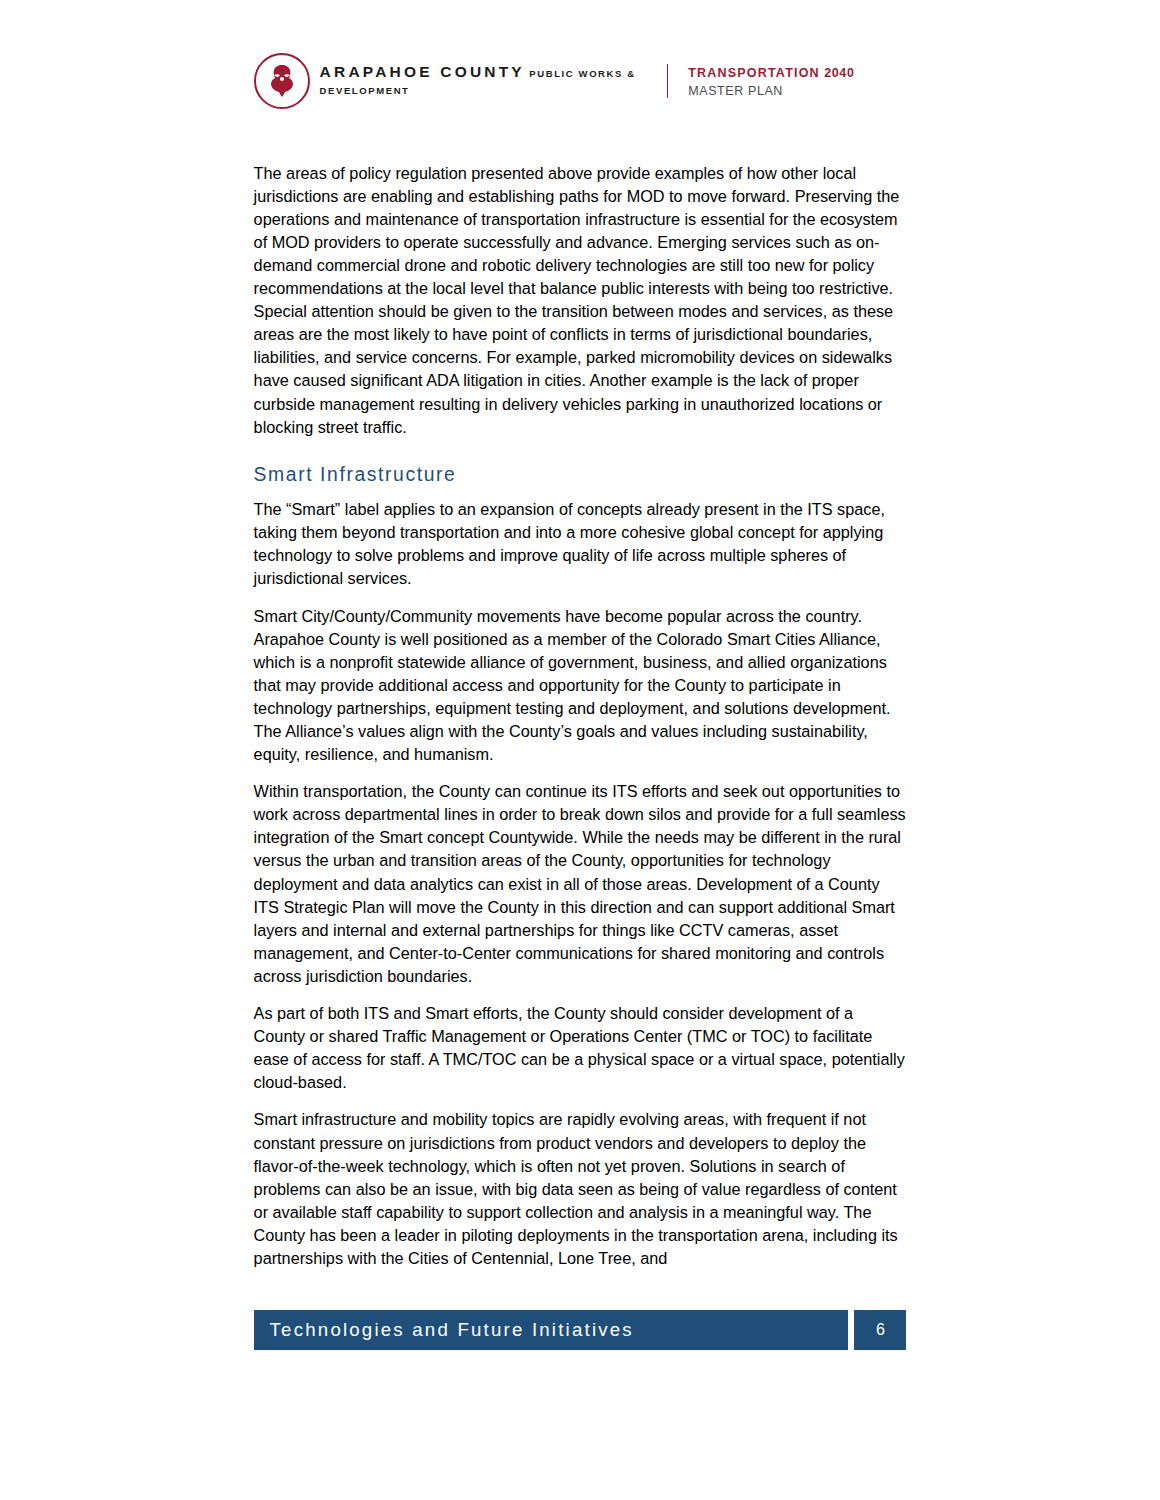ARAPAHOE COUNTY PUBLIC WORKS & DEVELOPMENT TRANSPORTATION 2040 MASTER PLAN
The areas of policy regulation presented above provide examples of how other local jurisdictions are enabling and establishing paths for MOD to move forward. Preserving the operations and maintenance of transportation infrastructure is essential for the ecosystem of MOD providers to operate successfully and advance. Emerging services such as on-demand commercial drone and robotic delivery technologies are still too new for policy recommendations at the local level that balance public interests with being too restrictive. Special attention should be given to the transition between modes and services, as these areas are the most likely to have point of conflicts in terms of jurisdictional boundaries, liabilities, and service concerns. For example, parked micromobility devices on sidewalks have caused significant ADA litigation in cities. Another example is the lack of proper curbside management resulting in delivery vehicles parking in unauthorized locations or blocking street traffic.
Smart Infrastructure
The “Smart” label applies to an expansion of concepts already present in the ITS space, taking them beyond transportation and into a more cohesive global concept for applying technology to solve problems and improve quality of life across multiple spheres of jurisdictional services.
Smart City/County/Community movements have become popular across the country. Arapahoe County is well positioned as a member of the Colorado Smart Cities Alliance, which is a nonprofit statewide alliance of government, business, and allied organizations that may provide additional access and opportunity for the County to participate in technology partnerships, equipment testing and deployment, and solutions development. The Alliance’s values align with the County’s goals and values including sustainability, equity, resilience, and humanism.
Within transportation, the County can continue its ITS efforts and seek out opportunities to work across departmental lines in order to break down silos and provide for a full seamless integration of the Smart concept Countywide. While the needs may be different in the rural versus the urban and transition areas of the County, opportunities for technology deployment and data analytics can exist in all of those areas. Development of a County ITS Strategic Plan will move the County in this direction and can support additional Smart layers and internal and external partnerships for things like CCTV cameras, asset management, and Center-to-Center communications for shared monitoring and controls across jurisdiction boundaries.
As part of both ITS and Smart efforts, the County should consider development of a County or shared Traffic Management or Operations Center (TMC or TOC) to facilitate ease of access for staff. A TMC/TOC can be a physical space or a virtual space, potentially cloud-based.
Smart infrastructure and mobility topics are rapidly evolving areas, with frequent if not constant pressure on jurisdictions from product vendors and developers to deploy the flavor-of-the-week technology, which is often not yet proven. Solutions in search of problems can also be an issue, with big data seen as being of value regardless of content or available staff capability to support collection and analysis in a meaningful way. The County has been a leader in piloting deployments in the transportation arena, including its partnerships with the Cities of Centennial, Lone Tree, and
Technologies and Future Initiatives
6